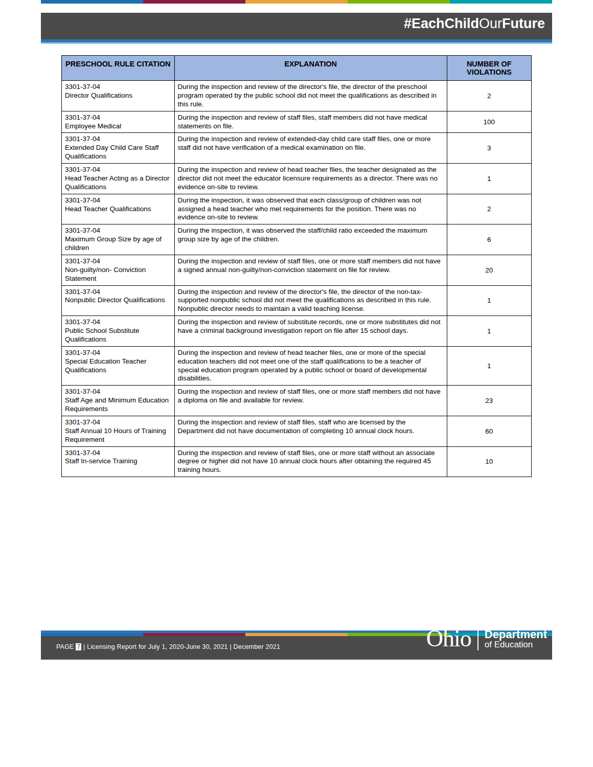#EachChild Our Future
| PRESCHOOL RULE CITATION | EXPLANATION | NUMBER OF VIOLATIONS |
| --- | --- | --- |
| 3301-37-04 Director Qualifications | During the inspection and review of the director's file, the director of the preschool program operated by the public school did not meet the qualifications as described in this rule. | 2 |
| 3301-37-04 Employee Medical | During the inspection and review of staff files, staff members did not have medical statements on file. | 100 |
| 3301-37-04 Extended Day Child Care Staff Qualifications | During the inspection and review of extended-day child care staff files, one or more staff did not have verification of a medical examination on file. | 3 |
| 3301-37-04 Head Teacher Acting as a Director Qualifications | During the inspection and review of head teacher files, the teacher designated as the director did not meet the educator licensure requirements as a director. There was no evidence on-site to review. | 1 |
| 3301-37-04 Head Teacher Qualifications | During the inspection, it was observed that each class/group of children was not assigned a head teacher who met requirements for the position. There was no evidence on-site to review. | 2 |
| 3301-37-04 Maximum Group Size by age of children | During the inspection, it was observed the staff/child ratio exceeded the maximum group size by age of the children. | 6 |
| 3301-37-04 Non-guilty/non- Conviction Statement | During the inspection and review of staff files, one or more staff members did not have a signed annual non-guilty/non-conviction statement on file for review. | 20 |
| 3301-37-04 Nonpublic Director Qualifications | During the inspection and review of the director's file, the director of the non-tax-supported nonpublic school did not meet the qualifications as described in this rule. Nonpublic director needs to maintain a valid teaching license. | 1 |
| 3301-37-04 Public School Substitute Qualifications | During the inspection and review of substitute records, one or more substitutes did not have a criminal background investigation report on file after 15 school days. | 1 |
| 3301-37-04 Special Education Teacher Qualifications | During the inspection and review of head teacher files, one or more of the special education teachers did not meet one of the staff qualifications to be a teacher of special education program operated by a public school or board of developmental disabilities. | 1 |
| 3301-37-04 Staff Age and Minimum Education Requirements | During the inspection and review of staff files, one or more staff members did not have a diploma on file and available for review. | 23 |
| 3301-37-04 Staff Annual 10 Hours of Training Requirement | During the inspection and review of staff files, staff who are licensed by the Department did not have documentation of completing 10 annual clock hours. | 60 |
| 3301-37-04 Staff In-service Training | During the inspection and review of staff files, one or more staff without an associate degree or higher did not have 10 annual clock hours after obtaining the required 45 training hours. | 10 |
PAGE 7 | Licensing Report for July 1, 2020-June 30, 2021 | December 2021
Ohio
Department of Education